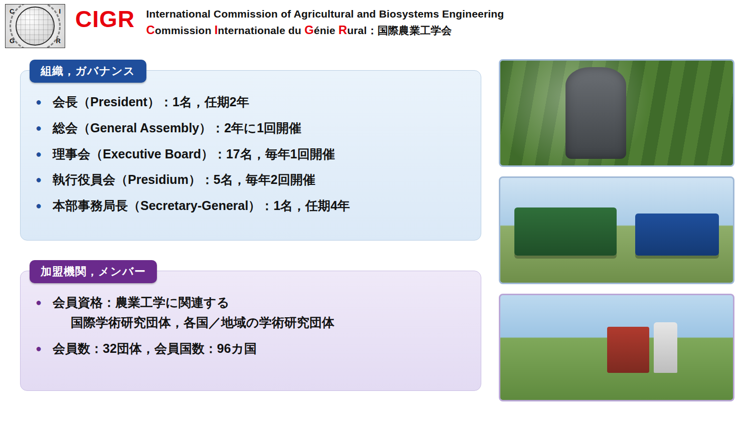C I G R
CIGR
International Commission of Agricultural and Biosystems Engineering
Commission Internationale du Génie Rural：国際農業工学会
組織，ガバナンス
会長（President）：1名，任期2年
総会（General Assembly）：2年に1回開催
理事会（Executive Board）：17名，毎年1回開催
執行役員会（Presidium）：5名，毎年2回開催
本部事務局長（Secretary-General）：1名，任期4年
加盟機関，メンバー
会員資格：農業工学に関連する 国際学術研究団体，各国／地域の学術研究団体
会員数：32団体，会員国数：96カ国